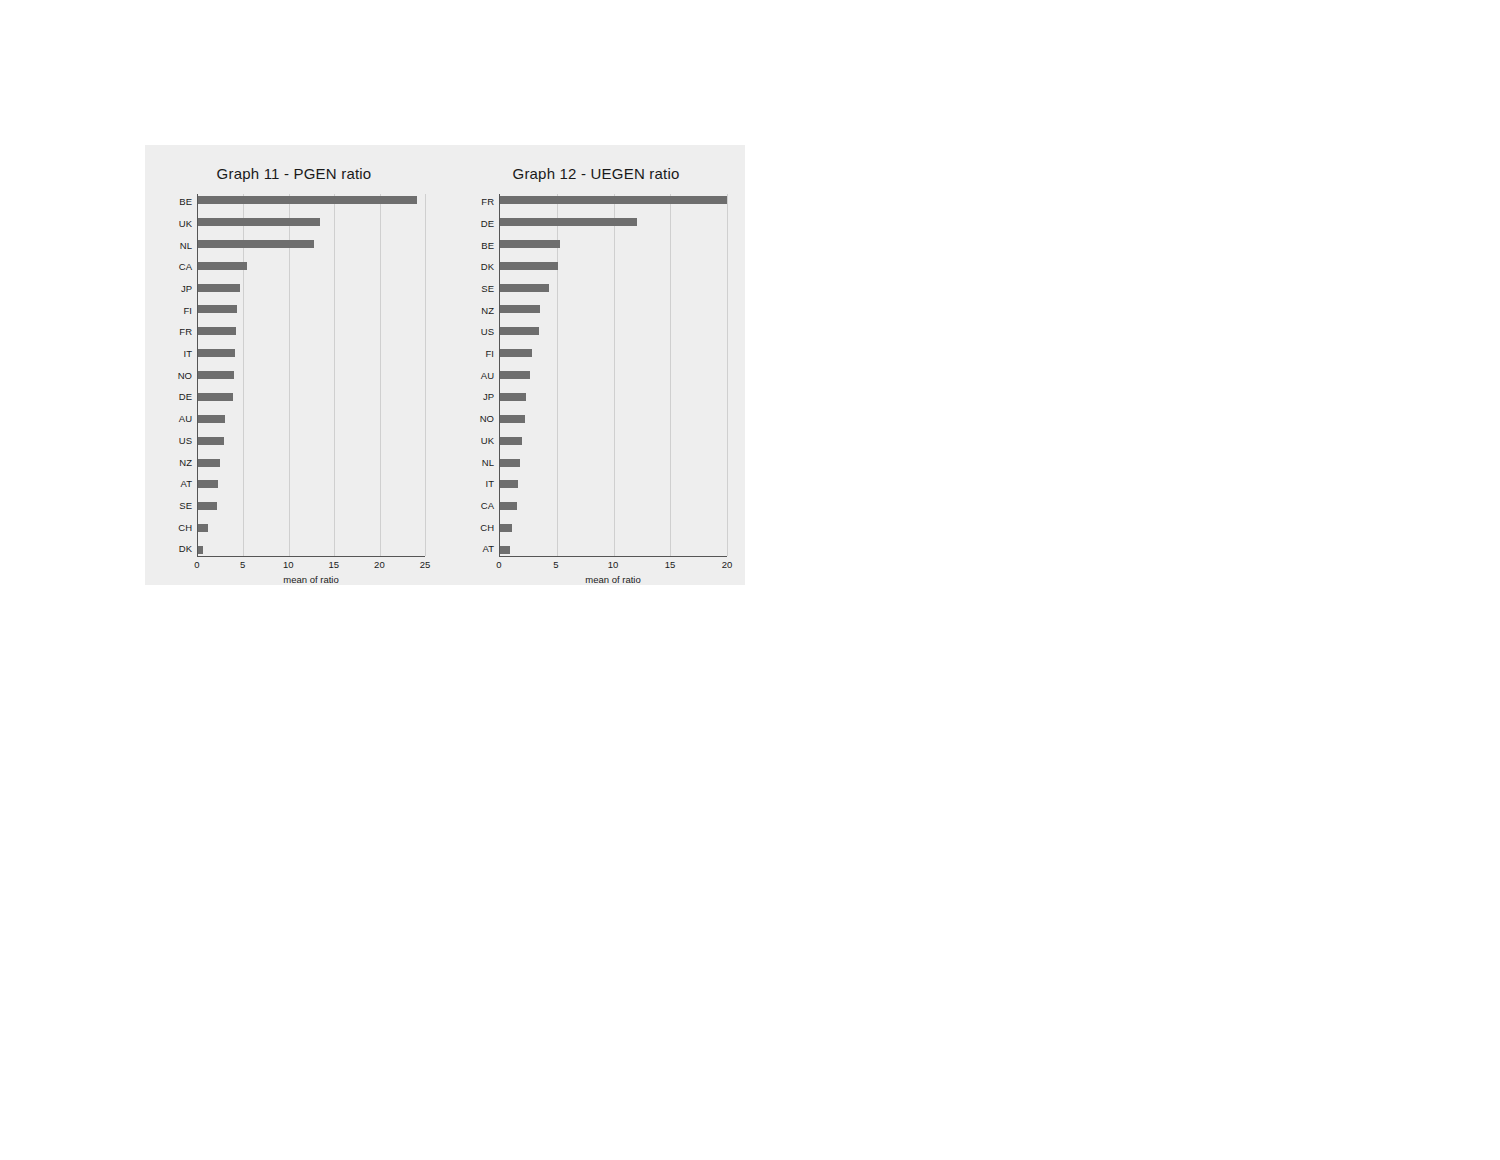Graph 11 - PGEN ratio
BE UK NL CA JP FI FR IT NO DE AU US NZ AT SE CH DK
0 5 10 15 20 25
mean of ratio
Graph 12 - UEGEN ratio
FR DE BE DK SE NZ US FI AU JP NO UK NL IT CA CH AT
0 5 10 15 20
mean of ratio